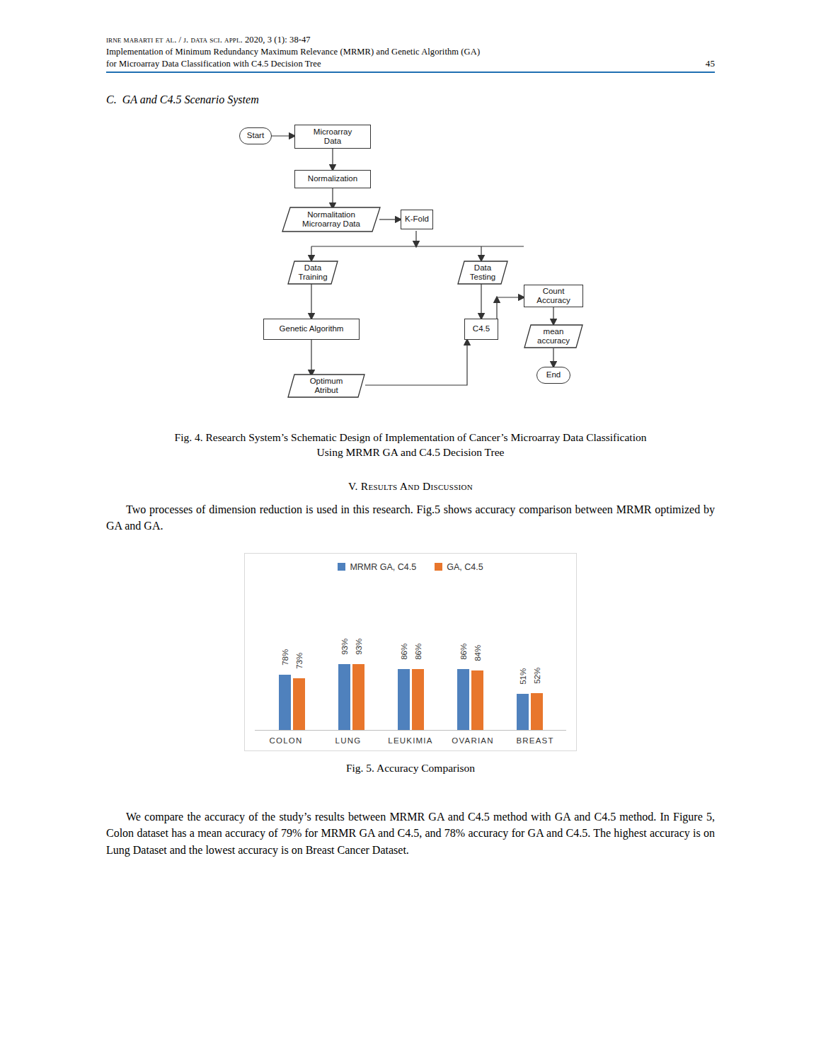Irne Mabarti et al. / J. Data Sci. Appl. 2020, 3 (1): 38-47
Implementation of Minimum Redundancy Maximum Relevance (MRMR) and Genetic Algorithm (GA)
for Microarray Data Classification with C4.5 Decision Tree
45
C. GA and C4.5 Scenario System
Start
Microarray
Data
Normalization
Normalitation
Microarray Data
K-Fold
Data
Training
Data
Testing
Count
Accuracy
Genetic Algorithm
C4.5
mean
accuracy
Optimum
Atribut
End
Fig. 4. Research System’s Schematic Design of Implementation of Cancer’s Microarray Data Classification
Using MRMR GA and C4.5 Decision Tree
V. Results And Discussion
Two processes of dimension reduction is used in this research. Fig.5 shows accuracy comparison between MRMR optimized by GA and GA.
MRMR GA, C4.5 GA, C4.5
78%
73%
93%
93%
86%
86%
86%
84%
51%
52%
COLON LUNG LEUKIMIA OVARIAN BREAST
Fig. 5. Accuracy Comparison
We compare the accuracy of the study’s results between MRMR GA and C4.5 method with GA and C4.5 method. In Figure 5, Colon dataset has a mean accuracy of 79% for MRMR GA and C4.5, and 78% accuracy for GA and C4.5. The highest accuracy is on Lung Dataset and the lowest accuracy is on Breast Cancer Dataset.